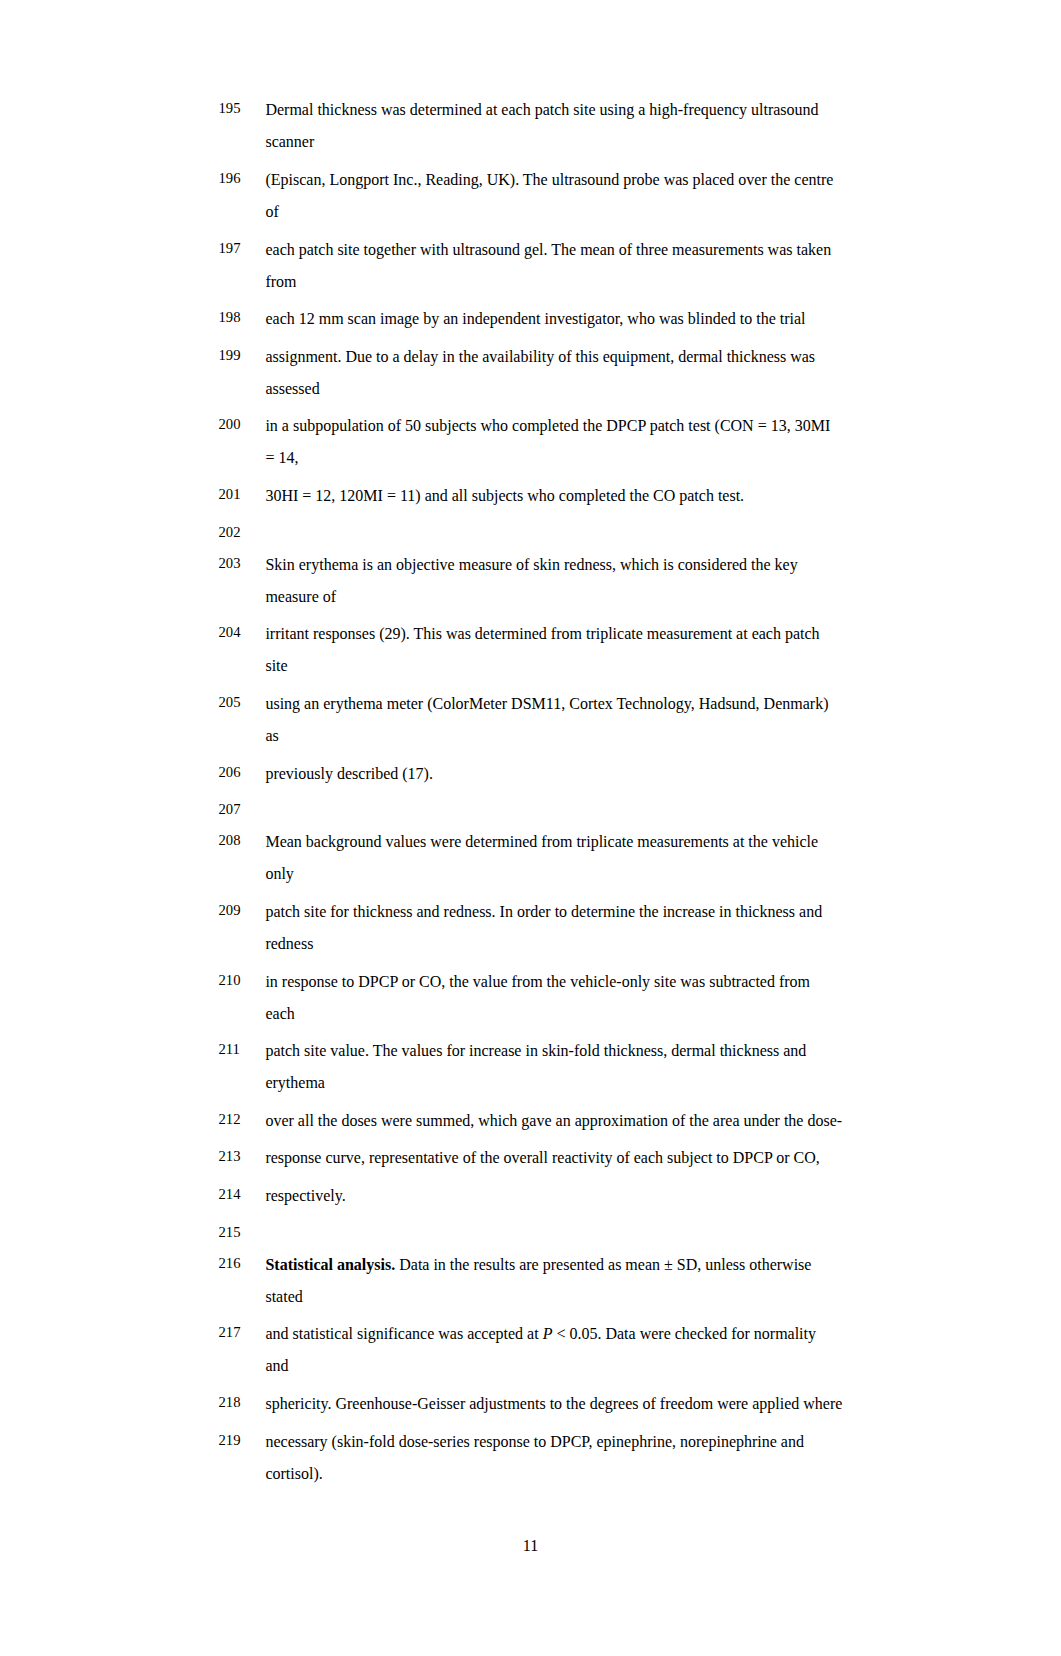195 Dermal thickness was determined at each patch site using a high-frequency ultrasound scanner
196 (Episcan, Longport Inc., Reading, UK). The ultrasound probe was placed over the centre of
197 each patch site together with ultrasound gel. The mean of three measurements was taken from
198 each 12 mm scan image by an independent investigator, who was blinded to the trial
199 assignment. Due to a delay in the availability of this equipment, dermal thickness was assessed
200 in a subpopulation of 50 subjects who completed the DPCP patch test (CON = 13, 30MI = 14,
201 30HI = 12, 120MI = 11) and all subjects who completed the CO patch test.
202
203 Skin erythema is an objective measure of skin redness, which is considered the key measure of
204 irritant responses (29). This was determined from triplicate measurement at each patch site
205 using an erythema meter (ColorMeter DSM11, Cortex Technology, Hadsund, Denmark) as
206 previously described (17).
207
208 Mean background values were determined from triplicate measurements at the vehicle only
209 patch site for thickness and redness. In order to determine the increase in thickness and redness
210 in response to DPCP or CO, the value from the vehicle-only site was subtracted from each
211 patch site value. The values for increase in skin-fold thickness, dermal thickness and erythema
212 over all the doses were summed, which gave an approximation of the area under the dose-
213 response curve, representative of the overall reactivity of each subject to DPCP or CO,
214 respectively.
215
216 Statistical analysis. Data in the results are presented as mean ± SD, unless otherwise stated
217 and statistical significance was accepted at P < 0.05. Data were checked for normality and
218 sphericity. Greenhouse-Geisser adjustments to the degrees of freedom were applied where
219 necessary (skin-fold dose-series response to DPCP, epinephrine, norepinephrine and cortisol).
11